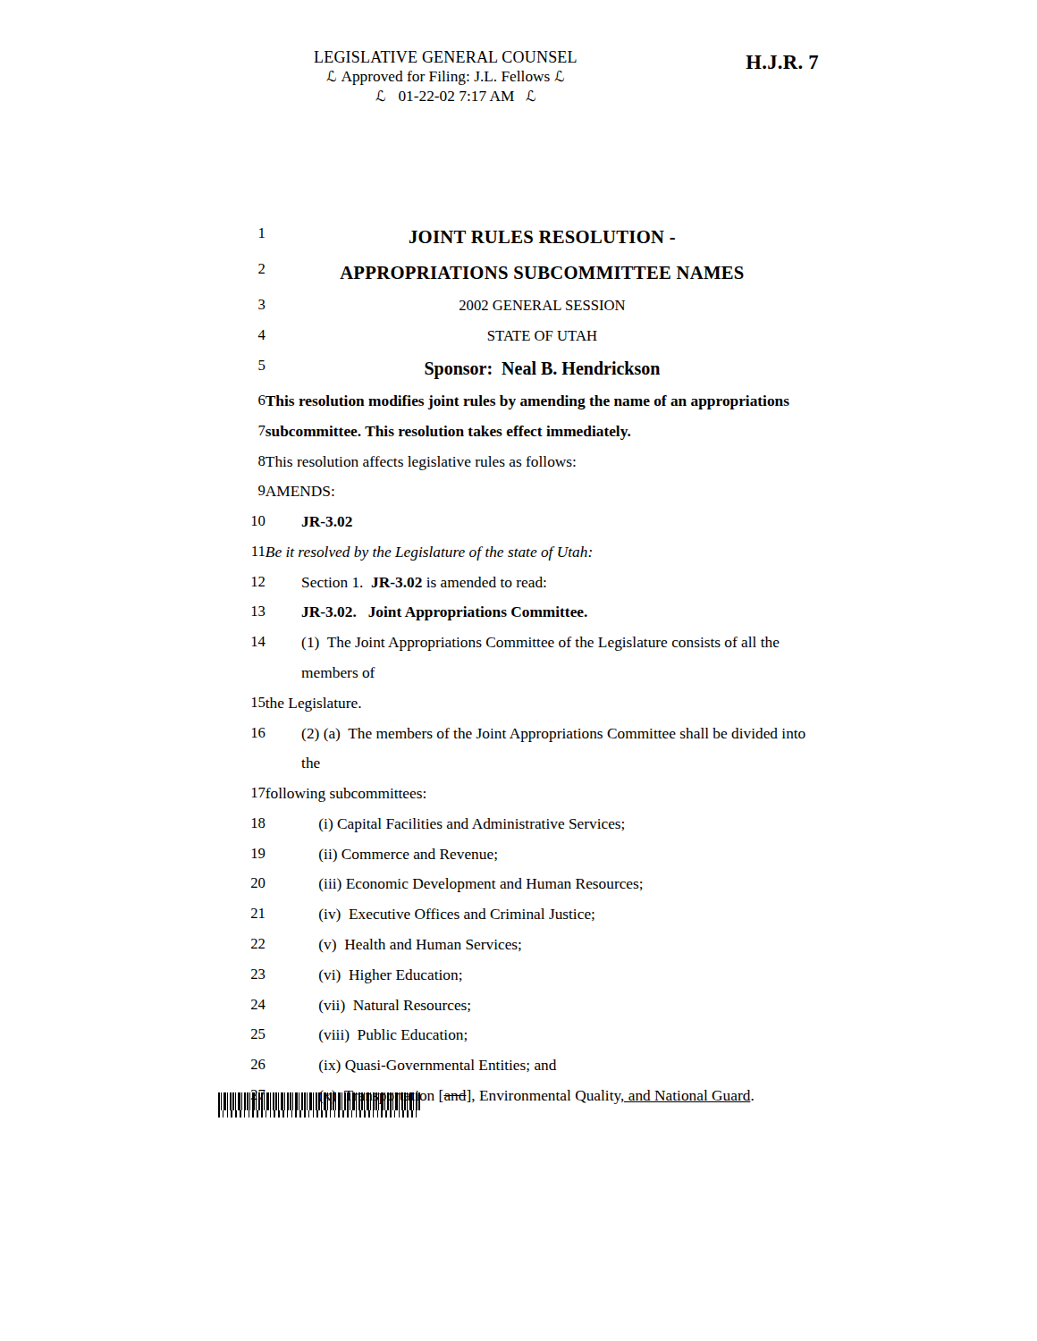H.J.R. 7
LEGISLATIVE GENERAL COUNSEL
ℒ Approved for Filing: J.L. Fellows ℒ
ℒ 01-22-02 7:17 AM ℒ
| 1 | JOINT RULES RESOLUTION - |
| 2 | APPROPRIATIONS SUBCOMMITTEE NAMES |
| 3 | 2002 GENERAL SESSION |
| 4 | STATE OF UTAH |
| 5 | Sponsor: Neal B. Hendrickson |
| 6 | This resolution modifies joint rules by amending the name of an appropriations |
| 7 | subcommittee. This resolution takes effect immediately. |
| 8 | This resolution affects legislative rules as follows: |
| 9 | AMENDS: |
| 10 | JR-3.02 |
| 11 | Be it resolved by the Legislature of the state of Utah: |
| 12 | Section 1. JR-3.02 is amended to read: |
| 13 | JR-3.02. Joint Appropriations Committee. |
| 14 | (1) The Joint Appropriations Committee of the Legislature consists of all the members of |
| 15 | the Legislature. |
| 16 | (2) (a) The members of the Joint Appropriations Committee shall be divided into the |
| 17 | following subcommittees: |
| 18 | (i) Capital Facilities and Administrative Services; |
| 19 | (ii) Commerce and Revenue; |
| 20 | (iii) Economic Development and Human Resources; |
| 21 | (iv) Executive Offices and Criminal Justice; |
| 22 | (v) Health and Human Services; |
| 23 | (vi) Higher Education; |
| 24 | (vii) Natural Resources; |
| 25 | (viii) Public Education; |
| 26 | (ix) Quasi-Governmental Entities; and |
| 27 | (x) Transportation [ and ] , Environmental Quality , and National Guard . |